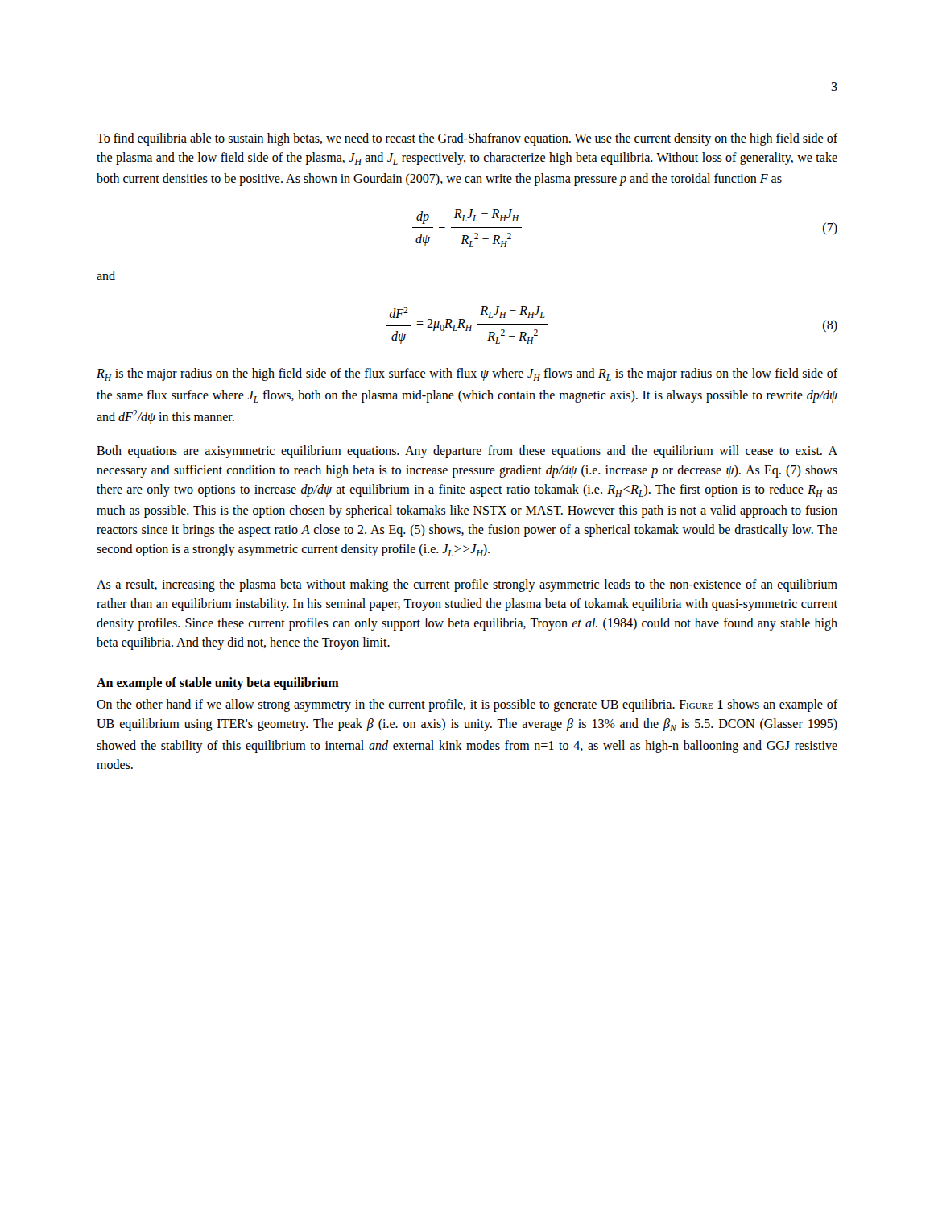3
To find equilibria able to sustain high betas, we need to recast the Grad-Shafranov equation. We use the current density on the high field side of the plasma and the low field side of the plasma, JH and JL respectively, to characterize high beta equilibria. Without loss of generality, we take both current densities to be positive. As shown in Gourdain (2007), we can write the plasma pressure p and the toroidal function F as
dp dψ = RLJL − RHJH RL2 − RH2
(7)
and
dF2 dψ = 2μ0RLRH RLJH − RHJL RL2 − RH2
(8)
RH is the major radius on the high field side of the flux surface with flux ψ where JH flows and RL is the major radius on the low field side of the same flux surface where JL flows, both on the plasma mid-plane (which contain the magnetic axis). It is always possible to rewrite dp/dψ and dF2/dψ in this manner.
Both equations are axisymmetric equilibrium equations. Any departure from these equations and the equilibrium will cease to exist. A necessary and sufficient condition to reach high beta is to increase pressure gradient dp/dψ (i.e. increase p or decrease ψ). As Eq. (7) shows there are only two options to increase dp/dψ at equilibrium in a finite aspect ratio tokamak (i.e. RH<RL). The first option is to reduce RH as much as possible. This is the option chosen by spherical tokamaks like NSTX or MAST. However this path is not a valid approach to fusion reactors since it brings the aspect ratio A close to 2. As Eq. (5) shows, the fusion power of a spherical tokamak would be drastically low. The second option is a strongly asymmetric current density profile (i.e. JL>>JH).
As a result, increasing the plasma beta without making the current profile strongly asymmetric leads to the non-existence of an equilibrium rather than an equilibrium instability. In his seminal paper, Troyon studied the plasma beta of tokamak equilibria with quasi-symmetric current density profiles. Since these current profiles can only support low beta equilibria, Troyon et al. (1984) could not have found any stable high beta equilibria. And they did not, hence the Troyon limit.
An example of stable unity beta equilibrium
On the other hand if we allow strong asymmetry in the current profile, it is possible to generate UB equilibria. Figure 1 shows an example of UB equilibrium using ITER's geometry. The peak β (i.e. on axis) is unity. The average β is 13% and the βN is 5.5. DCON (Glasser 1995) showed the stability of this equilibrium to internal and external kink modes from n=1 to 4, as well as high-n ballooning and GGJ resistive modes.